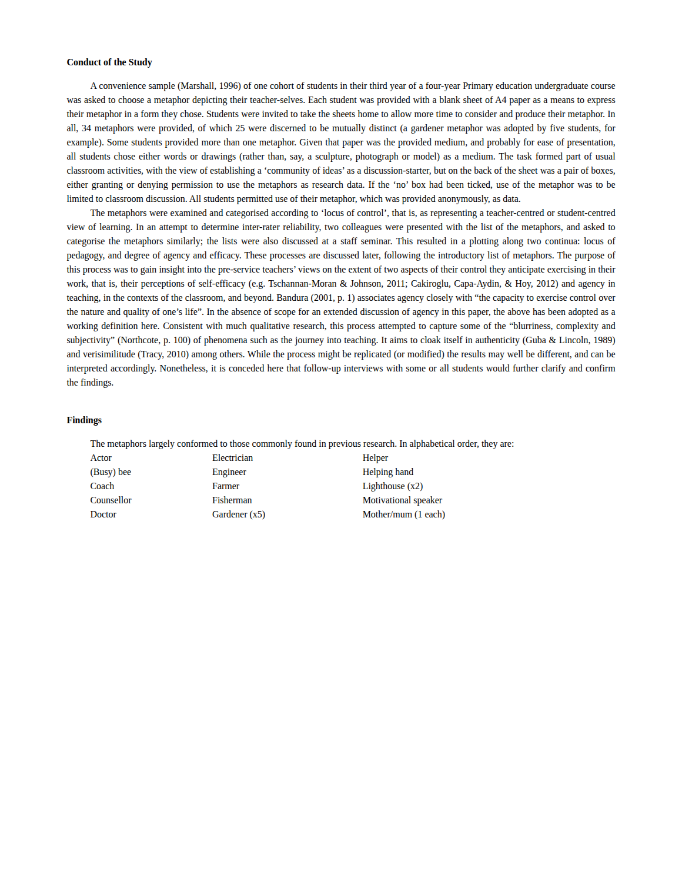Conduct of the Study
A convenience sample (Marshall, 1996) of one cohort of students in their third year of a four-year Primary education undergraduate course was asked to choose a metaphor depicting their teacher-selves. Each student was provided with a blank sheet of A4 paper as a means to express their metaphor in a form they chose. Students were invited to take the sheets home to allow more time to consider and produce their metaphor. In all, 34 metaphors were provided, of which 25 were discerned to be mutually distinct (a gardener metaphor was adopted by five students, for example). Some students provided more than one metaphor. Given that paper was the provided medium, and probably for ease of presentation, all students chose either words or drawings (rather than, say, a sculpture, photograph or model) as a medium. The task formed part of usual classroom activities, with the view of establishing a ‘community of ideas’ as a discussion-starter, but on the back of the sheet was a pair of boxes, either granting or denying permission to use the metaphors as research data. If the ‘no’ box had been ticked, use of the metaphor was to be limited to classroom discussion. All students permitted use of their metaphor, which was provided anonymously, as data.
The metaphors were examined and categorised according to ‘locus of control’, that is, as representing a teacher-centred or student-centred view of learning. In an attempt to determine inter-rater reliability, two colleagues were presented with the list of the metaphors, and asked to categorise the metaphors similarly; the lists were also discussed at a staff seminar. This resulted in a plotting along two continua: locus of pedagogy, and degree of agency and efficacy. These processes are discussed later, following the introductory list of metaphors. The purpose of this process was to gain insight into the pre-service teachers’ views on the extent of two aspects of their control they anticipate exercising in their work, that is, their perceptions of self-efficacy (e.g. Tschannan-Moran & Johnson, 2011; Cakiroglu, Capa-Aydin, & Hoy, 2012) and agency in teaching, in the contexts of the classroom, and beyond. Bandura (2001, p. 1) associates agency closely with “the capacity to exercise control over the nature and quality of one’s life”. In the absence of scope for an extended discussion of agency in this paper, the above has been adopted as a working definition here. Consistent with much qualitative research, this process attempted to capture some of the “blurriness, complexity and subjectivity” (Northcote, p. 100) of phenomena such as the journey into teaching. It aims to cloak itself in authenticity (Guba & Lincoln, 1989) and verisimilitude (Tracy, 2010) among others. While the process might be replicated (or modified) the results may well be different, and can be interpreted accordingly. Nonetheless, it is conceded here that follow-up interviews with some or all students would further clarify and confirm the findings.
Findings
The metaphors largely conformed to those commonly found in previous research. In alphabetical order, they are:
| Actor | Electrician | Helper |
| (Busy) bee | Engineer | Helping hand |
| Coach | Farmer | Lighthouse (x2) |
| Counsellor | Fisherman | Motivational speaker |
| Doctor | Gardener (x5) | Mother/mum (1 each) |